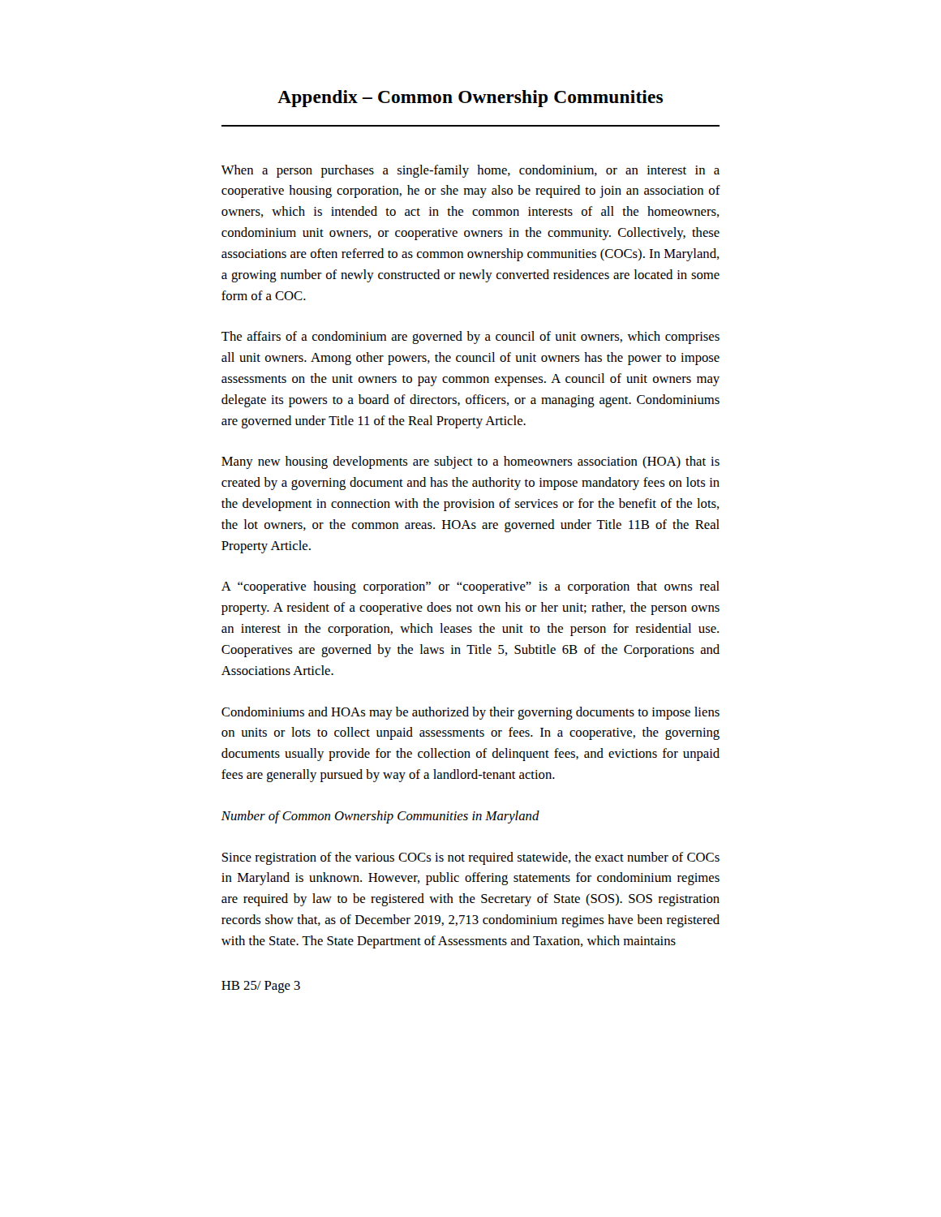Appendix – Common Ownership Communities
When a person purchases a single-family home, condominium, or an interest in a cooperative housing corporation, he or she may also be required to join an association of owners, which is intended to act in the common interests of all the homeowners, condominium unit owners, or cooperative owners in the community. Collectively, these associations are often referred to as common ownership communities (COCs). In Maryland, a growing number of newly constructed or newly converted residences are located in some form of a COC.
The affairs of a condominium are governed by a council of unit owners, which comprises all unit owners. Among other powers, the council of unit owners has the power to impose assessments on the unit owners to pay common expenses. A council of unit owners may delegate its powers to a board of directors, officers, or a managing agent. Condominiums are governed under Title 11 of the Real Property Article.
Many new housing developments are subject to a homeowners association (HOA) that is created by a governing document and has the authority to impose mandatory fees on lots in the development in connection with the provision of services or for the benefit of the lots, the lot owners, or the common areas. HOAs are governed under Title 11B of the Real Property Article.
A “cooperative housing corporation” or “cooperative” is a corporation that owns real property. A resident of a cooperative does not own his or her unit; rather, the person owns an interest in the corporation, which leases the unit to the person for residential use. Cooperatives are governed by the laws in Title 5, Subtitle 6B of the Corporations and Associations Article.
Condominiums and HOAs may be authorized by their governing documents to impose liens on units or lots to collect unpaid assessments or fees. In a cooperative, the governing documents usually provide for the collection of delinquent fees, and evictions for unpaid fees are generally pursued by way of a landlord-tenant action.
Number of Common Ownership Communities in Maryland
Since registration of the various COCs is not required statewide, the exact number of COCs in Maryland is unknown. However, public offering statements for condominium regimes are required by law to be registered with the Secretary of State (SOS). SOS registration records show that, as of December 2019, 2,713 condominium regimes have been registered with the State. The State Department of Assessments and Taxation, which maintains
HB 25/ Page 3